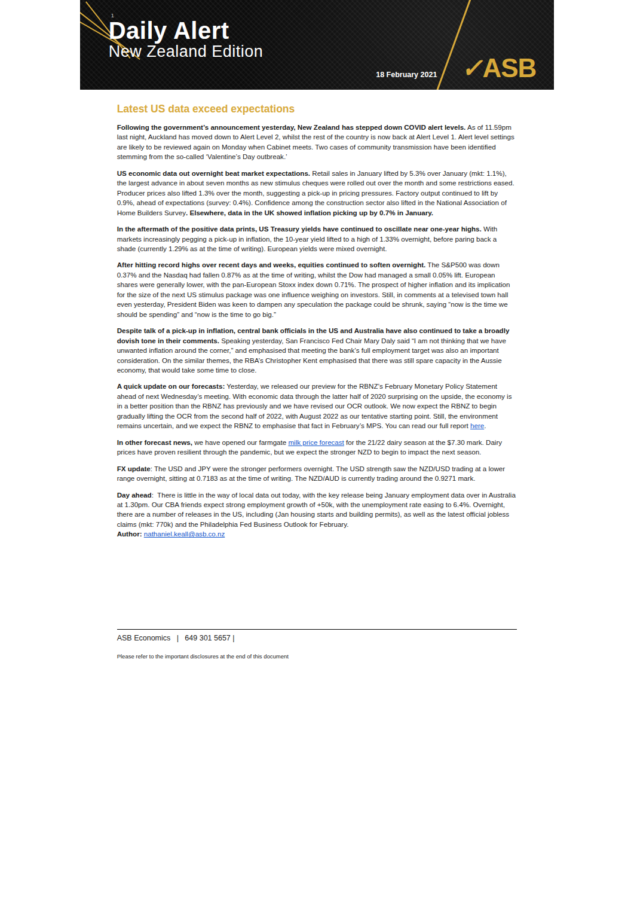1
Daily Alert
New Zealand Edition
18 February 2021
✓ASB
Latest US data exceed expectations
Following the government’s announcement yesterday, New Zealand has stepped down COVID alert levels. As of 11.59pm last night, Auckland has moved down to Alert Level 2, whilst the rest of the country is now back at Alert Level 1. Alert level settings are likely to be reviewed again on Monday when Cabinet meets. Two cases of community transmission have been identified stemming from the so-called ‘Valentine’s Day outbreak.’
US economic data out overnight beat market expectations. Retail sales in January lifted by 5.3% over January (mkt: 1.1%), the largest advance in about seven months as new stimulus cheques were rolled out over the month and some restrictions eased. Producer prices also lifted 1.3% over the month, suggesting a pick-up in pricing pressures. Factory output continued to lift by 0.9%, ahead of expectations (survey: 0.4%). Confidence among the construction sector also lifted in the National Association of Home Builders Survey. Elsewhere, data in the UK showed inflation picking up by 0.7% in January.
In the aftermath of the positive data prints, US Treasury yields have continued to oscillate near one-year highs. With markets increasingly pegging a pick-up in inflation, the 10-year yield lifted to a high of 1.33% overnight, before paring back a shade (currently 1.29% as at the time of writing). European yields were mixed overnight.
After hitting record highs over recent days and weeks, equities continued to soften overnight. The S&P500 was down 0.37% and the Nasdaq had fallen 0.87% as at the time of writing, whilst the Dow had managed a small 0.05% lift. European shares were generally lower, with the pan-European Stoxx index down 0.71%. The prospect of higher inflation and its implication for the size of the next US stimulus package was one influence weighing on investors. Still, in comments at a televised town hall even yesterday, President Biden was keen to dampen any speculation the package could be shrunk, saying “now is the time we should be spending” and “now is the time to go big.”
Despite talk of a pick-up in inflation, central bank officials in the US and Australia have also continued to take a broadly dovish tone in their comments. Speaking yesterday, San Francisco Fed Chair Mary Daly said “I am not thinking that we have unwanted inflation around the corner,” and emphasised that meeting the bank’s full employment target was also an important consideration. On the similar themes, the RBA’s Christopher Kent emphasised that there was still spare capacity in the Aussie economy, that would take some time to close.
A quick update on our forecasts: Yesterday, we released our preview for the RBNZ’s February Monetary Policy Statement ahead of next Wednesday’s meeting. With economic data through the latter half of 2020 surprising on the upside, the economy is in a better position than the RBNZ has previously and we have revised our OCR outlook. We now expect the RBNZ to begin gradually lifting the OCR from the second half of 2022, with August 2022 as our tentative starting point. Still, the environment remains uncertain, and we expect the RBNZ to emphasise that fact in February’s MPS. You can read our full report here.
In other forecast news, we have opened our farmgate milk price forecast for the 21/22 dairy season at the $7.30 mark. Dairy prices have proven resilient through the pandemic, but we expect the stronger NZD to begin to impact the next season.
FX update: The USD and JPY were the stronger performers overnight. The USD strength saw the NZD/USD trading at a lower range overnight, sitting at 0.7183 as at the time of writing. The NZD/AUD is currently trading around the 0.9271 mark.
Day ahead: There is little in the way of local data out today, with the key release being January employment data over in Australia at 1.30pm. Our CBA friends expect strong employment growth of +50k, with the unemployment rate easing to 6.4%. Overnight, there are a number of releases in the US, including (Jan housing starts and building permits), as well as the latest official jobless claims (mkt: 770k) and the Philadelphia Fed Business Outlook for February.
Author: nathaniel.keall@asb.co.nz
ASB Economics | 649 301 5657 |
Please refer to the important disclosures at the end of this document